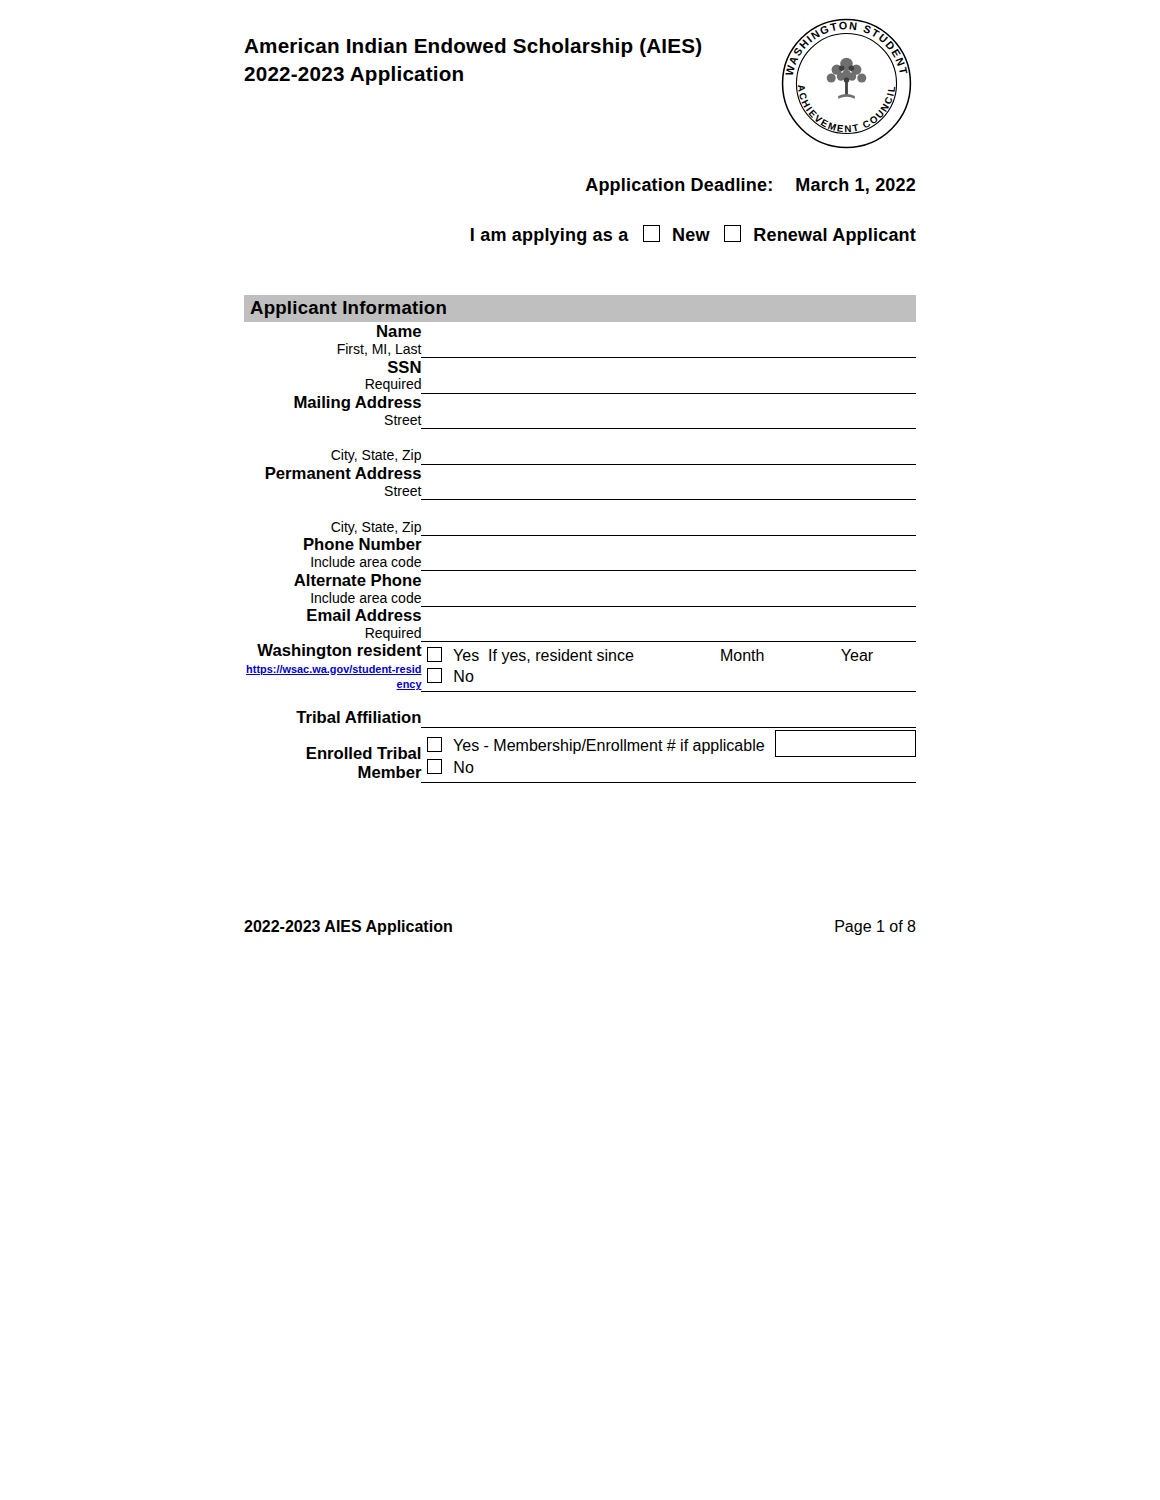American Indian Endowed Scholarship (AIES)
2022-2023 Application
WASHINGTON STUDENT ACHIEVEMENT COUNCIL
Application Deadline: March 1, 2022
I am applying as a New Renewal Applicant
Applicant Information
| Name First, MI, Last | |
| SSN Required | |
| Mailing Address Street | |
| City, State, Zip | |
| Permanent Address Street | |
| City, State, Zip | |
| Phone Number Include area code | |
| Alternate Phone Include area code | |
| Email Address Required | |
| Washington resident https://wsac.wa.gov/student-residency | Yes If yes, resident since Month Year No |
| Tribal Affiliation | |
| Enrolled Tribal Member | Yes - Membership/Enrollment # if applicable No |
2022-2023 AIES Application
Page 1 of 8